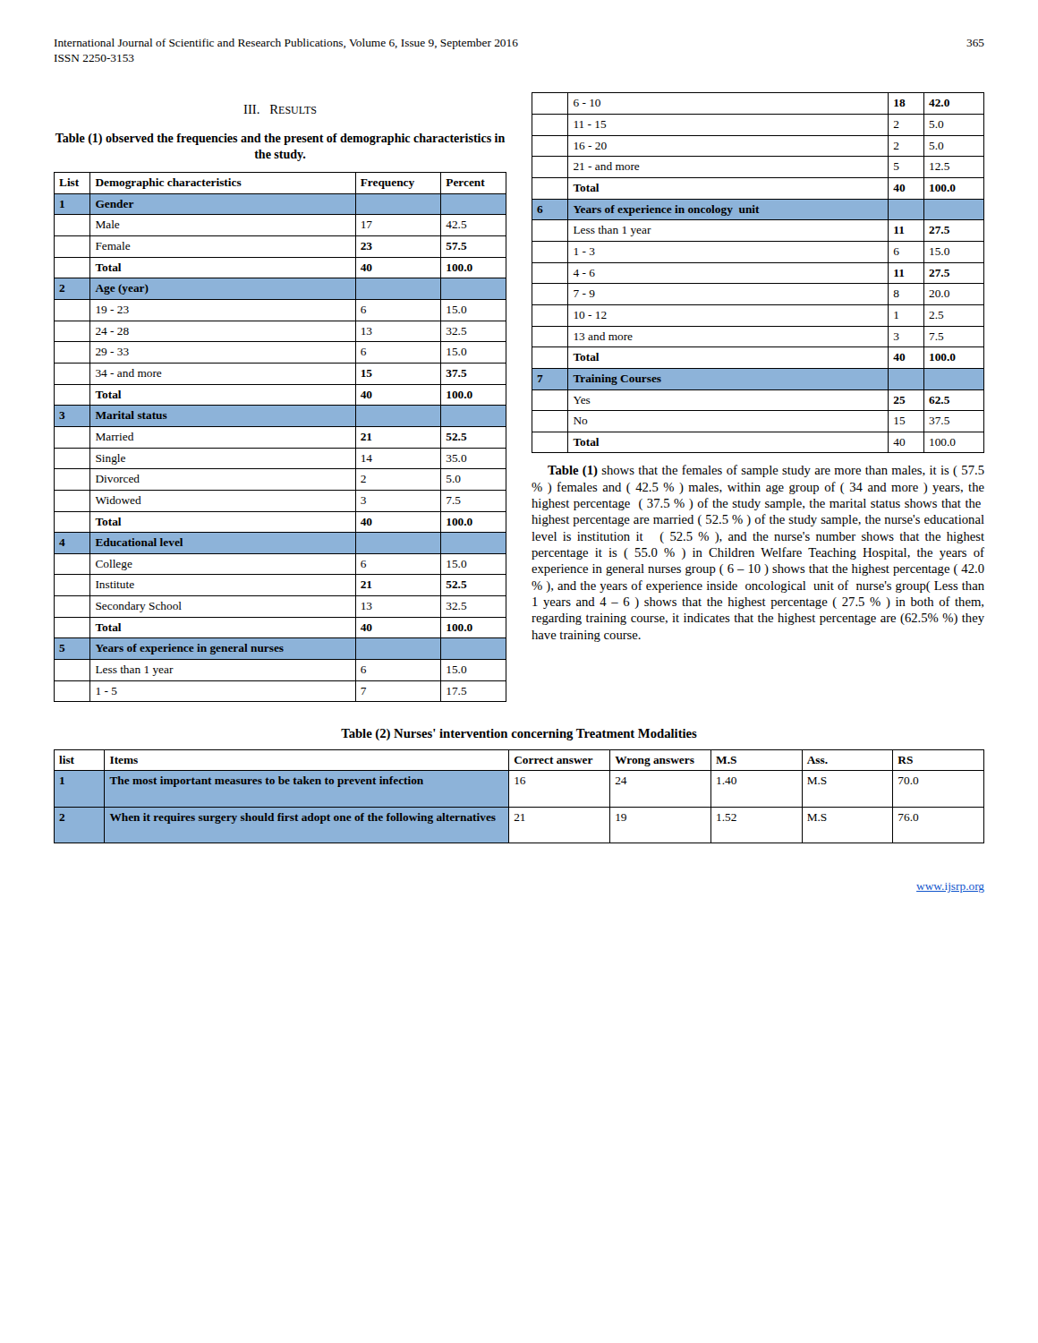International Journal of Scientific and Research Publications, Volume 6, Issue 9, September 2016
ISSN 2250-3153 365
III. RESULTS
Table (1) observed the frequencies and the present of demographic characteristics in the study.
| List | Demographic characteristics | Frequency | Percent |
| --- | --- | --- | --- |
| 1 | Gender | | |
| | Male | 17 | 42.5 |
| | Female | 23 | 57.5 |
| | Total | 40 | 100.0 |
| 2 | Age (year) | | |
| | 19 - 23 | 6 | 15.0 |
| | 24 - 28 | 13 | 32.5 |
| | 29 - 33 | 6 | 15.0 |
| | 34 - and more | 15 | 37.5 |
| | Total | 40 | 100.0 |
| 3 | Marital status | | |
| | Married | 21 | 52.5 |
| | Single | 14 | 35.0 |
| | Divorced | 2 | 5.0 |
| | Widowed | 3 | 7.5 |
| | Total | 40 | 100.0 |
| 4 | Educational level | | |
| | College | 6 | 15.0 |
| | Institute | 21 | 52.5 |
| | Secondary School | 13 | 32.5 |
| | Total | 40 | 100.0 |
| 5 | Years of experience in general nurses | | |
| | Less than 1 year | 6 | 15.0 |
| | 1 - 5 | 7 | 17.5 |
| | 6 - 10 | 18 | 42.0 |
| | 11 - 15 | 2 | 5.0 |
| | 16 - 20 | 2 | 5.0 |
| | 21 - and more | 5 | 12.5 |
| | Total | 40 | 100.0 |
| 6 | Years of experience in oncology unit | | |
| | Less than 1 year | 11 | 27.5 |
| | 1 - 3 | 6 | 15.0 |
| | 4 - 6 | 11 | 27.5 |
| | 7 - 9 | 8 | 20.0 |
| | 10 - 12 | 1 | 2.5 |
| | 13 and more | 3 | 7.5 |
| | Total | 40 | 100.0 |
| 7 | Training Courses | | |
| | Yes | 25 | 62.5 |
| | No | 15 | 37.5 |
| | Total | 40 | 100.0 |
Table (1) shows that the females of sample study are more than males, it is ( 57.5 % ) females and ( 42.5 % ) males, within age group of ( 34 and more ) years, the highest percentage ( 37.5 % ) of the study sample, the marital status shows that the highest percentage are married ( 52.5 % ) of the study sample, the nurse's educational level is institution it ( 52.5 % ), and the nurse's number shows that the highest percentage it is ( 55.0 % ) in Children Welfare Teaching Hospital, the years of experience in general nurses group ( 6 – 10 ) shows that the highest percentage ( 42.0 % ), and the years of experience inside oncological unit of nurse's group( Less than 1 years and 4 – 6 ) shows that the highest percentage ( 27.5 % ) in both of them, regarding training course, it indicates that the highest percentage are (62.5% %) they have training course.
Table (2) Nurses' intervention concerning Treatment Modalities
| list | Items | Correct answer | Wrong answers | M.S | Ass. | RS |
| --- | --- | --- | --- | --- | --- | --- |
| 1 | The most important measures to be taken to prevent infection | 16 | 24 | 1.40 | M.S | 70.0 |
| 2 | When it requires surgery should first adopt one of the following alternatives | 21 | 19 | 1.52 | M.S | 76.0 |
www.ijsrp.org